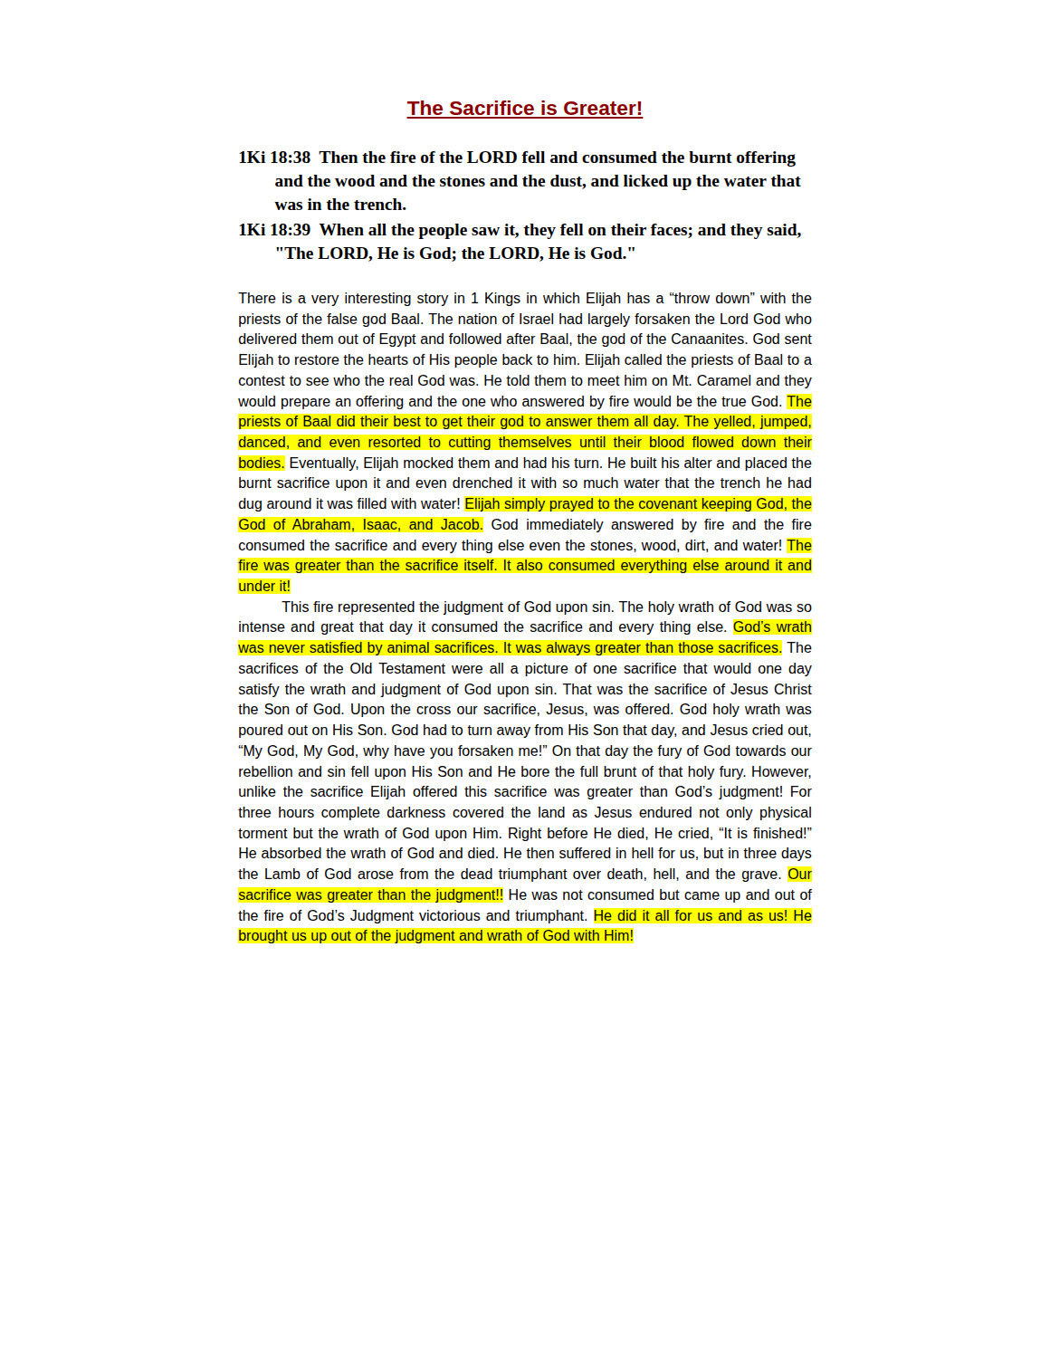The Sacrifice is Greater!
1Ki 18:38 Then the fire of the LORD fell and consumed the burnt offering and the wood and the stones and the dust, and licked up the water that was in the trench.
1Ki 18:39 When all the people saw it, they fell on their faces; and they said, "The LORD, He is God; the LORD, He is God."
There is a very interesting story in 1 Kings in which Elijah has a “throw down” with the priests of the false god Baal. The nation of Israel had largely forsaken the Lord God who delivered them out of Egypt and followed after Baal, the god of the Canaanites. God sent Elijah to restore the hearts of His people back to him. Elijah called the priests of Baal to a contest to see who the real God was. He told them to meet him on Mt. Caramel and they would prepare an offering and the one who answered by fire would be the true God. The priests of Baal did their best to get their god to answer them all day. The yelled, jumped, danced, and even resorted to cutting themselves until their blood flowed down their bodies. Eventually, Elijah mocked them and had his turn. He built his alter and placed the burnt sacrifice upon it and even drenched it with so much water that the trench he had dug around it was filled with water! Elijah simply prayed to the covenant keeping God, the God of Abraham, Isaac, and Jacob. God immediately answered by fire and the fire consumed the sacrifice and every thing else even the stones, wood, dirt, and water! The fire was greater than the sacrifice itself. It also consumed everything else around it and under it!
This fire represented the judgment of God upon sin. The holy wrath of God was so intense and great that day it consumed the sacrifice and every thing else. God’s wrath was never satisfied by animal sacrifices. It was always greater than those sacrifices. The sacrifices of the Old Testament were all a picture of one sacrifice that would one day satisfy the wrath and judgment of God upon sin. That was the sacrifice of Jesus Christ the Son of God. Upon the cross our sacrifice, Jesus, was offered. God holy wrath was poured out on His Son. God had to turn away from His Son that day, and Jesus cried out, “My God, My God, why have you forsaken me!” On that day the fury of God towards our rebellion and sin fell upon His Son and He bore the full brunt of that holy fury. However, unlike the sacrifice Elijah offered this sacrifice was greater than God’s judgment! For three hours complete darkness covered the land as Jesus endured not only physical torment but the wrath of God upon Him. Right before He died, He cried, “It is finished!” He absorbed the wrath of God and died. He then suffered in hell for us, but in three days the Lamb of God arose from the dead triumphant over death, hell, and the grave. Our sacrifice was greater than the judgment!! He was not consumed but came up and out of the fire of God’s Judgment victorious and triumphant. He did it all for us and as us! He brought us up out of the judgment and wrath of God with Him!